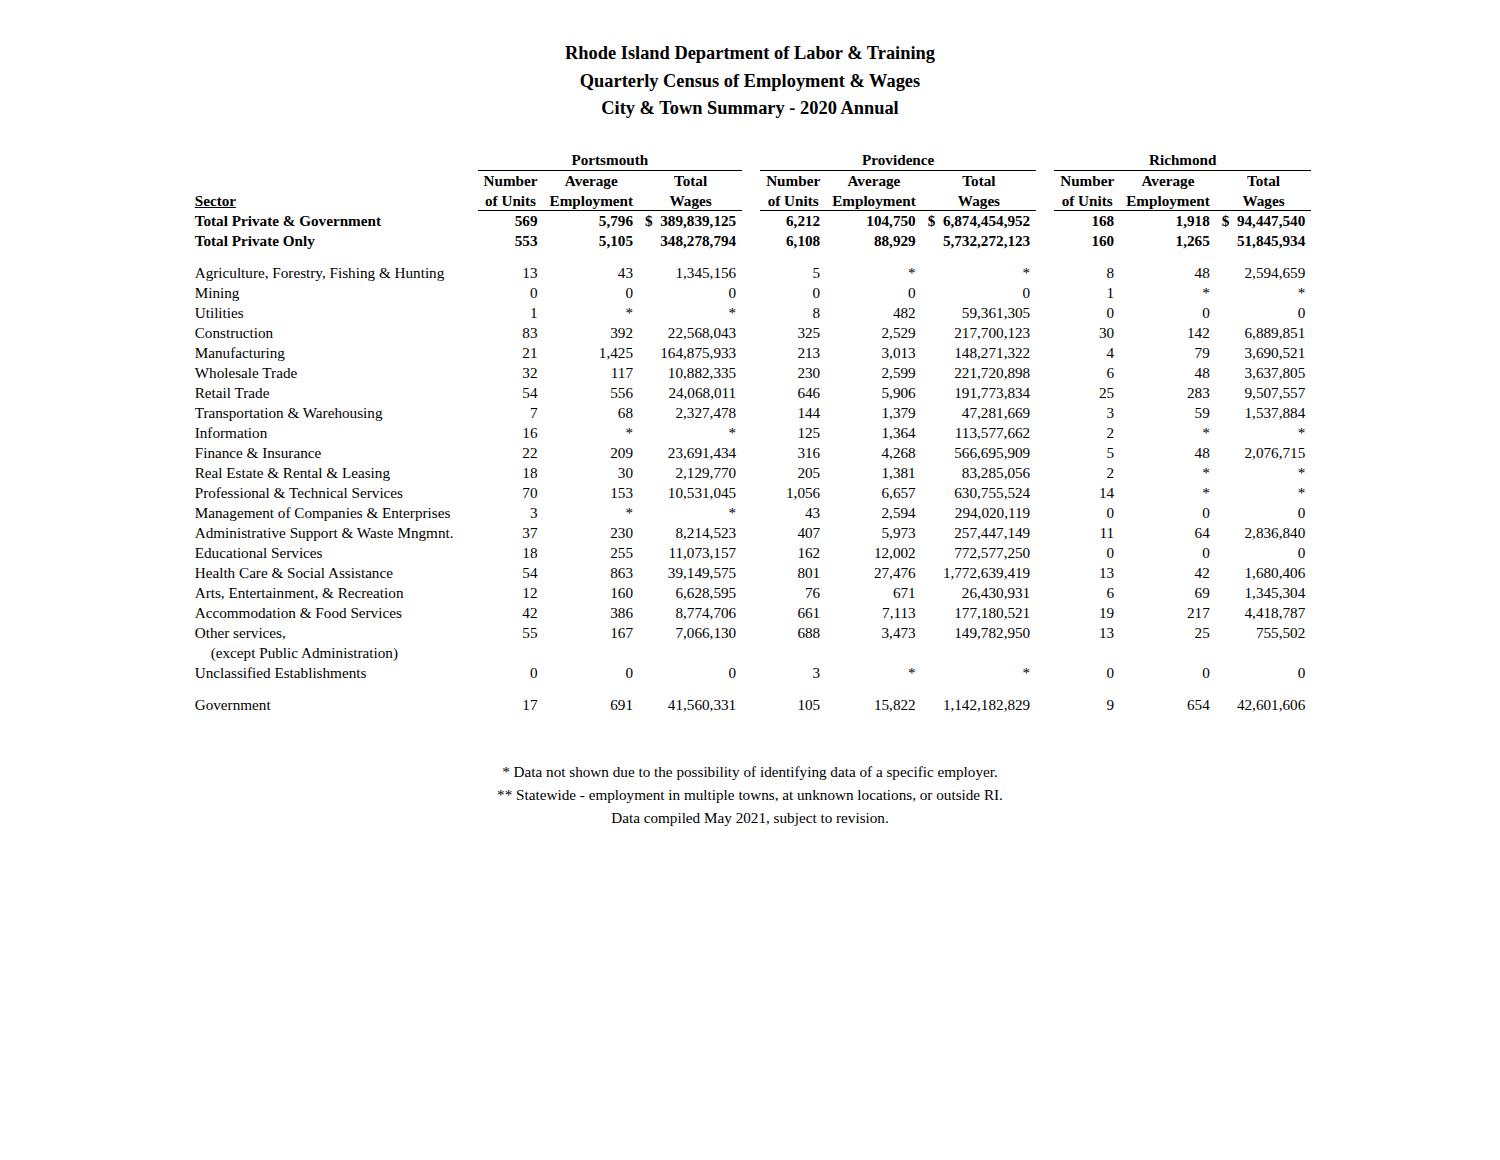Rhode Island Department of Labor & Training
Quarterly Census of Employment & Wages
City & Town Summary - 2020 Annual
| Sector | | Portsmouth | | Providence | | Richmond |
| --- | --- | --- | --- | --- | --- | --- |
| | Number | Average | Total | | Number | Average | Total | | Number | Average | Total |
| | of Units | Employment | Wages | | of Units | Employment | Wages | | of Units | Employment | Wages |
| Total Private & Government | | 569 | 5,796 | $ 389,839,125 | | 6,212 | 104,750 | $ 6,874,454,952 | | 168 | 1,918 | $ 94,447,540 |
| Total Private Only | | 553 | 5,105 | 348,278,794 | | 6,108 | 88,929 | 5,732,272,123 | | 160 | 1,265 | 51,845,934 |
| Agriculture, Forestry, Fishing & Hunting | | 13 | 43 | 1,345,156 | | 5 | * | * | | 8 | 48 | 2,594,659 |
| Mining | | 0 | 0 | 0 | | 0 | 0 | 0 | | 1 | * | * |
| Utilities | | 1 | * | * | | 8 | 482 | 59,361,305 | | 0 | 0 | 0 |
| Construction | | 83 | 392 | 22,568,043 | | 325 | 2,529 | 217,700,123 | | 30 | 142 | 6,889,851 |
| Manufacturing | | 21 | 1,425 | 164,875,933 | | 213 | 3,013 | 148,271,322 | | 4 | 79 | 3,690,521 |
| Wholesale Trade | | 32 | 117 | 10,882,335 | | 230 | 2,599 | 221,720,898 | | 6 | 48 | 3,637,805 |
| Retail Trade | | 54 | 556 | 24,068,011 | | 646 | 5,906 | 191,773,834 | | 25 | 283 | 9,507,557 |
| Transportation & Warehousing | | 7 | 68 | 2,327,478 | | 144 | 1,379 | 47,281,669 | | 3 | 59 | 1,537,884 |
| Information | | 16 | * | * | | 125 | 1,364 | 113,577,662 | | 2 | * | * |
| Finance & Insurance | | 22 | 209 | 23,691,434 | | 316 | 4,268 | 566,695,909 | | 5 | 48 | 2,076,715 |
| Real Estate & Rental & Leasing | | 18 | 30 | 2,129,770 | | 205 | 1,381 | 83,285,056 | | 2 | * | * |
| Professional & Technical Services | | 70 | 153 | 10,531,045 | | 1,056 | 6,657 | 630,755,524 | | 14 | * | * |
| Management of Companies & Enterprises | | 3 | * | * | | 43 | 2,594 | 294,020,119 | | 0 | 0 | 0 |
| Administrative Support & Waste Mngmnt. | | 37 | 230 | 8,214,523 | | 407 | 5,973 | 257,447,149 | | 11 | 64 | 2,836,840 |
| Educational Services | | 18 | 255 | 11,073,157 | | 162 | 12,002 | 772,577,250 | | 0 | 0 | 0 |
| Health Care & Social Assistance | | 54 | 863 | 39,149,575 | | 801 | 27,476 | 1,772,639,419 | | 13 | 42 | 1,680,406 |
| Arts, Entertainment, & Recreation | | 12 | 160 | 6,628,595 | | 76 | 671 | 26,430,931 | | 6 | 69 | 1,345,304 |
| Accommodation & Food Services | | 42 | 386 | 8,774,706 | | 661 | 7,113 | 177,180,521 | | 19 | 217 | 4,418,787 |
| Other services, | | 55 | 167 | 7,066,130 | | 688 | 3,473 | 149,782,950 | | 13 | 25 | 755,502 |
| (except Public Administration) | | | | | | | | | | | | |
| Unclassified Establishments | | 0 | 0 | 0 | | 3 | * | * | | 0 | 0 | 0 |
| Government | | 17 | 691 | 41,560,331 | | 105 | 15,822 | 1,142,182,829 | | 9 | 654 | 42,601,606 |
* Data not shown due to the possibility of identifying data of a specific employer.
** Statewide - employment in multiple towns, at unknown locations, or outside RI.
Data compiled May 2021, subject to revision.